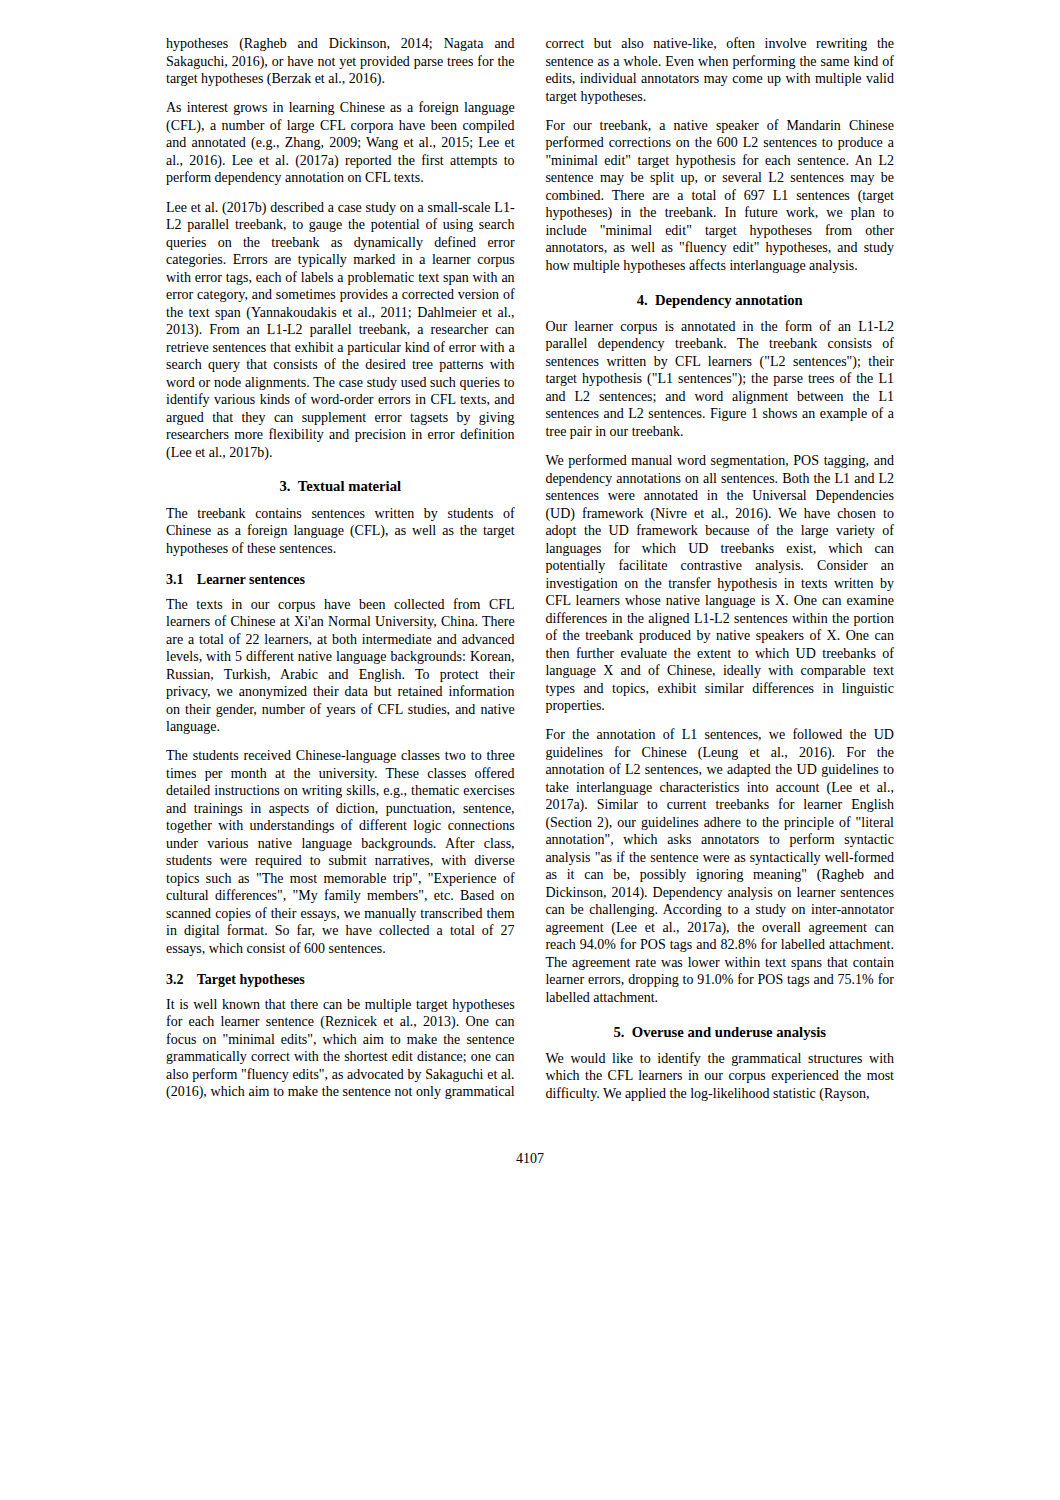hypotheses (Ragheb and Dickinson, 2014; Nagata and Sakaguchi, 2016), or have not yet provided parse trees for the target hypotheses (Berzak et al., 2016).
As interest grows in learning Chinese as a foreign language (CFL), a number of large CFL corpora have been compiled and annotated (e.g., Zhang, 2009; Wang et al., 2015; Lee et al., 2016). Lee et al. (2017a) reported the first attempts to perform dependency annotation on CFL texts.
Lee et al. (2017b) described a case study on a small-scale L1-L2 parallel treebank, to gauge the potential of using search queries on the treebank as dynamically defined error categories. Errors are typically marked in a learner corpus with error tags, each of labels a problematic text span with an error category, and sometimes provides a corrected version of the text span (Yannakoudakis et al., 2011; Dahlmeier et al., 2013). From an L1-L2 parallel treebank, a researcher can retrieve sentences that exhibit a particular kind of error with a search query that consists of the desired tree patterns with word or node alignments. The case study used such queries to identify various kinds of word-order errors in CFL texts, and argued that they can supplement error tagsets by giving researchers more flexibility and precision in error definition (Lee et al., 2017b).
3. Textual material
The treebank contains sentences written by students of Chinese as a foreign language (CFL), as well as the target hypotheses of these sentences.
3.1 Learner sentences
The texts in our corpus have been collected from CFL learners of Chinese at Xi'an Normal University, China. There are a total of 22 learners, at both intermediate and advanced levels, with 5 different native language backgrounds: Korean, Russian, Turkish, Arabic and English. To protect their privacy, we anonymized their data but retained information on their gender, number of years of CFL studies, and native language.
The students received Chinese-language classes two to three times per month at the university. These classes offered detailed instructions on writing skills, e.g., thematic exercises and trainings in aspects of diction, punctuation, sentence, together with understandings of different logic connections under various native language backgrounds. After class, students were required to submit narratives, with diverse topics such as "The most memorable trip", "Experience of cultural differences", "My family members", etc. Based on scanned copies of their essays, we manually transcribed them in digital format. So far, we have collected a total of 27 essays, which consist of 600 sentences.
3.2 Target hypotheses
It is well known that there can be multiple target hypotheses for each learner sentence (Reznicek et al., 2013). One can focus on "minimal edits", which aim to make the sentence grammatically correct with the shortest edit distance; one can also perform "fluency edits", as advocated by Sakaguchi et al. (2016), which aim to make the sentence not only grammatical correct but also native-like, often involve rewriting the sentence as a whole. Even when performing the same kind of edits, individual annotators may come up with multiple valid target hypotheses.
For our treebank, a native speaker of Mandarin Chinese performed corrections on the 600 L2 sentences to produce a "minimal edit" target hypothesis for each sentence. An L2 sentence may be split up, or several L2 sentences may be combined. There are a total of 697 L1 sentences (target hypotheses) in the treebank. In future work, we plan to include "minimal edit" target hypotheses from other annotators, as well as "fluency edit" hypotheses, and study how multiple hypotheses affects interlanguage analysis.
4. Dependency annotation
Our learner corpus is annotated in the form of an L1-L2 parallel dependency treebank. The treebank consists of sentences written by CFL learners ("L2 sentences"); their target hypothesis ("L1 sentences"); the parse trees of the L1 and L2 sentences; and word alignment between the L1 sentences and L2 sentences. Figure 1 shows an example of a tree pair in our treebank.
We performed manual word segmentation, POS tagging, and dependency annotations on all sentences. Both the L1 and L2 sentences were annotated in the Universal Dependencies (UD) framework (Nivre et al., 2016). We have chosen to adopt the UD framework because of the large variety of languages for which UD treebanks exist, which can potentially facilitate contrastive analysis. Consider an investigation on the transfer hypothesis in texts written by CFL learners whose native language is X. One can examine differences in the aligned L1-L2 sentences within the portion of the treebank produced by native speakers of X. One can then further evaluate the extent to which UD treebanks of language X and of Chinese, ideally with comparable text types and topics, exhibit similar differences in linguistic properties.
For the annotation of L1 sentences, we followed the UD guidelines for Chinese (Leung et al., 2016). For the annotation of L2 sentences, we adapted the UD guidelines to take interlanguage characteristics into account (Lee et al., 2017a). Similar to current treebanks for learner English (Section 2), our guidelines adhere to the principle of "literal annotation", which asks annotators to perform syntactic analysis "as if the sentence were as syntactically well-formed as it can be, possibly ignoring meaning" (Ragheb and Dickinson, 2014). Dependency analysis on learner sentences can be challenging. According to a study on inter-annotator agreement (Lee et al., 2017a), the overall agreement can reach 94.0% for POS tags and 82.8% for labelled attachment. The agreement rate was lower within text spans that contain learner errors, dropping to 91.0% for POS tags and 75.1% for labelled attachment.
5. Overuse and underuse analysis
We would like to identify the grammatical structures with which the CFL learners in our corpus experienced the most difficulty. We applied the log-likelihood statistic (Rayson,
4107